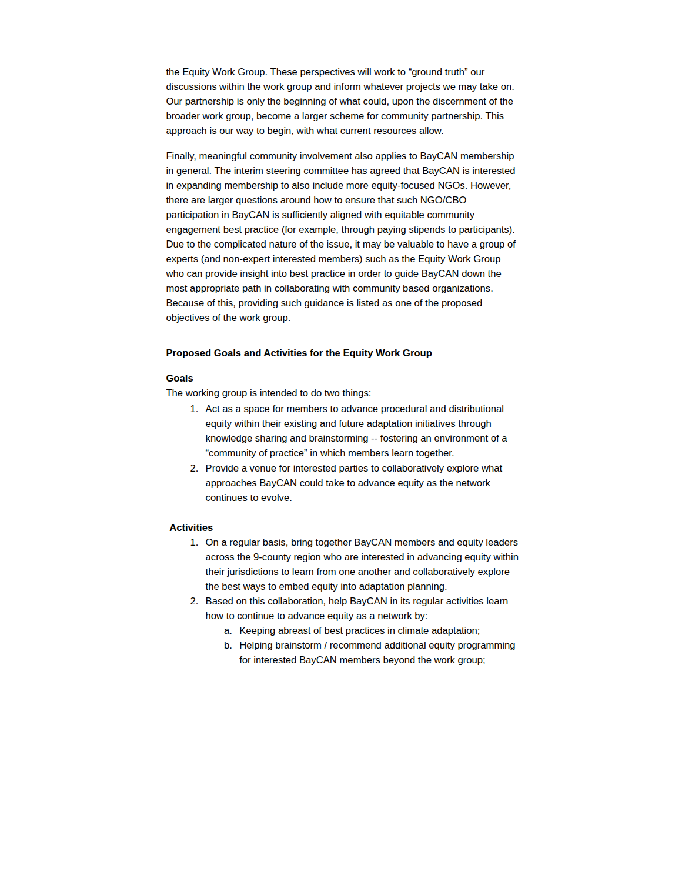the Equity Work Group. These perspectives will work to “ground truth” our discussions within the work group and inform whatever projects we may take on. Our partnership is only the beginning of what could, upon the discernment of the broader work group, become a larger scheme for community partnership. This approach is our way to begin, with what current resources allow.
Finally, meaningful community involvement also applies to BayCAN membership in general. The interim steering committee has agreed that BayCAN is interested in expanding membership to also include more equity-focused NGOs. However, there are larger questions around how to ensure that such NGO/CBO participation in BayCAN is sufficiently aligned with equitable community engagement best practice (for example, through paying stipends to participants). Due to the complicated nature of the issue, it may be valuable to have a group of experts (and non-expert interested members) such as the Equity Work Group who can provide insight into best practice in order to guide BayCAN down the most appropriate path in collaborating with community based organizations. Because of this, providing such guidance is listed as one of the proposed objectives of the work group.
Proposed Goals and Activities for the Equity Work Group
Goals
The working group is intended to do two things:
Act as a space for members to advance procedural and distributional equity within their existing and future adaptation initiatives through knowledge sharing and brainstorming -- fostering an environment of a “community of practice” in which members learn together.
Provide a venue for interested parties to collaboratively explore what approaches BayCAN could take to advance equity as the network continues to evolve.
Activities
On a regular basis, bring together BayCAN members and equity leaders across the 9-county region who are interested in advancing equity within their jurisdictions to learn from one another and collaboratively explore the best ways to embed equity into adaptation planning.
Based on this collaboration, help BayCAN in its regular activities learn how to continue to advance equity as a network by:
Keeping abreast of best practices in climate adaptation;
Helping brainstorm / recommend additional equity programming for interested BayCAN members beyond the work group;